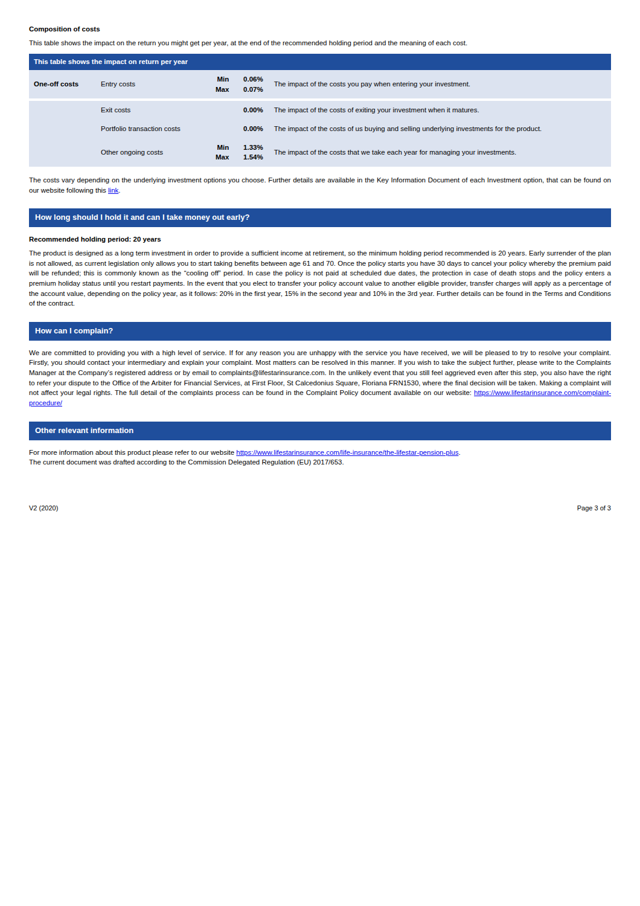Composition of costs
This table shows the impact on the return you might get per year, at the end of the recommended holding period and the meaning of each cost.
| This table shows the impact on return per year |
| --- |
| One-off costs | Entry costs | Min Max | 0.06% 0.07% | The impact of the costs you pay when entering your investment. |
| | Exit costs | | 0.00% | The impact of the costs of exiting your investment when it matures. |
| Portfolio transaction costs | | 0.00% | The impact of the costs of us buying and selling underlying investments for the product. |
| Other ongoing costs | Min Max | 1.33% 1.54% | The impact of the costs that we take each year for managing your investments. |
The costs vary depending on the underlying investment options you choose. Further details are available in the Key Information Document of each Investment option, that can be found on our website following this link.
How long should I hold it and can I take money out early?
Recommended holding period: 20 years
The product is designed as a long term investment in order to provide a sufficient income at retirement, so the minimum holding period recommended is 20 years. Early surrender of the plan is not allowed, as current legislation only allows you to start taking benefits between age 61 and 70. Once the policy starts you have 30 days to cancel your policy whereby the premium paid will be refunded; this is commonly known as the “cooling off” period. In case the policy is not paid at scheduled due dates, the protection in case of death stops and the policy enters a premium holiday status until you restart payments. In the event that you elect to transfer your policy account value to another eligible provider, transfer charges will apply as a percentage of the account value, depending on the policy year, as it follows: 20% in the first year, 15% in the second year and 10% in the 3rd year. Further details can be found in the Terms and Conditions of the contract.
How can I complain?
We are committed to providing you with a high level of service. If for any reason you are unhappy with the service you have received, we will be pleased to try to resolve your complaint. Firstly, you should contact your intermediary and explain your complaint. Most matters can be resolved in this manner. If you wish to take the subject further, please write to the Complaints Manager at the Company’s registered address or by email to complaints@lifestarinsurance.com. In the unlikely event that you still feel aggrieved even after this step, you also have the right to refer your dispute to the Office of the Arbiter for Financial Services, at First Floor, St Calcedonius Square, Floriana FRN1530, where the final decision will be taken. Making a complaint will not affect your legal rights. The full detail of the complaints process can be found in the Complaint Policy document available on our website: https://www.lifestarinsurance.com/complaint-procedure/
Other relevant information
For more information about this product please refer to our website https://www.lifestarinsurance.com/life-insurance/the-lifestar-pension-plus.
The current document was drafted according to the Commission Delegated Regulation (EU) 2017/653.
V2 (2020) Page 3 of 3